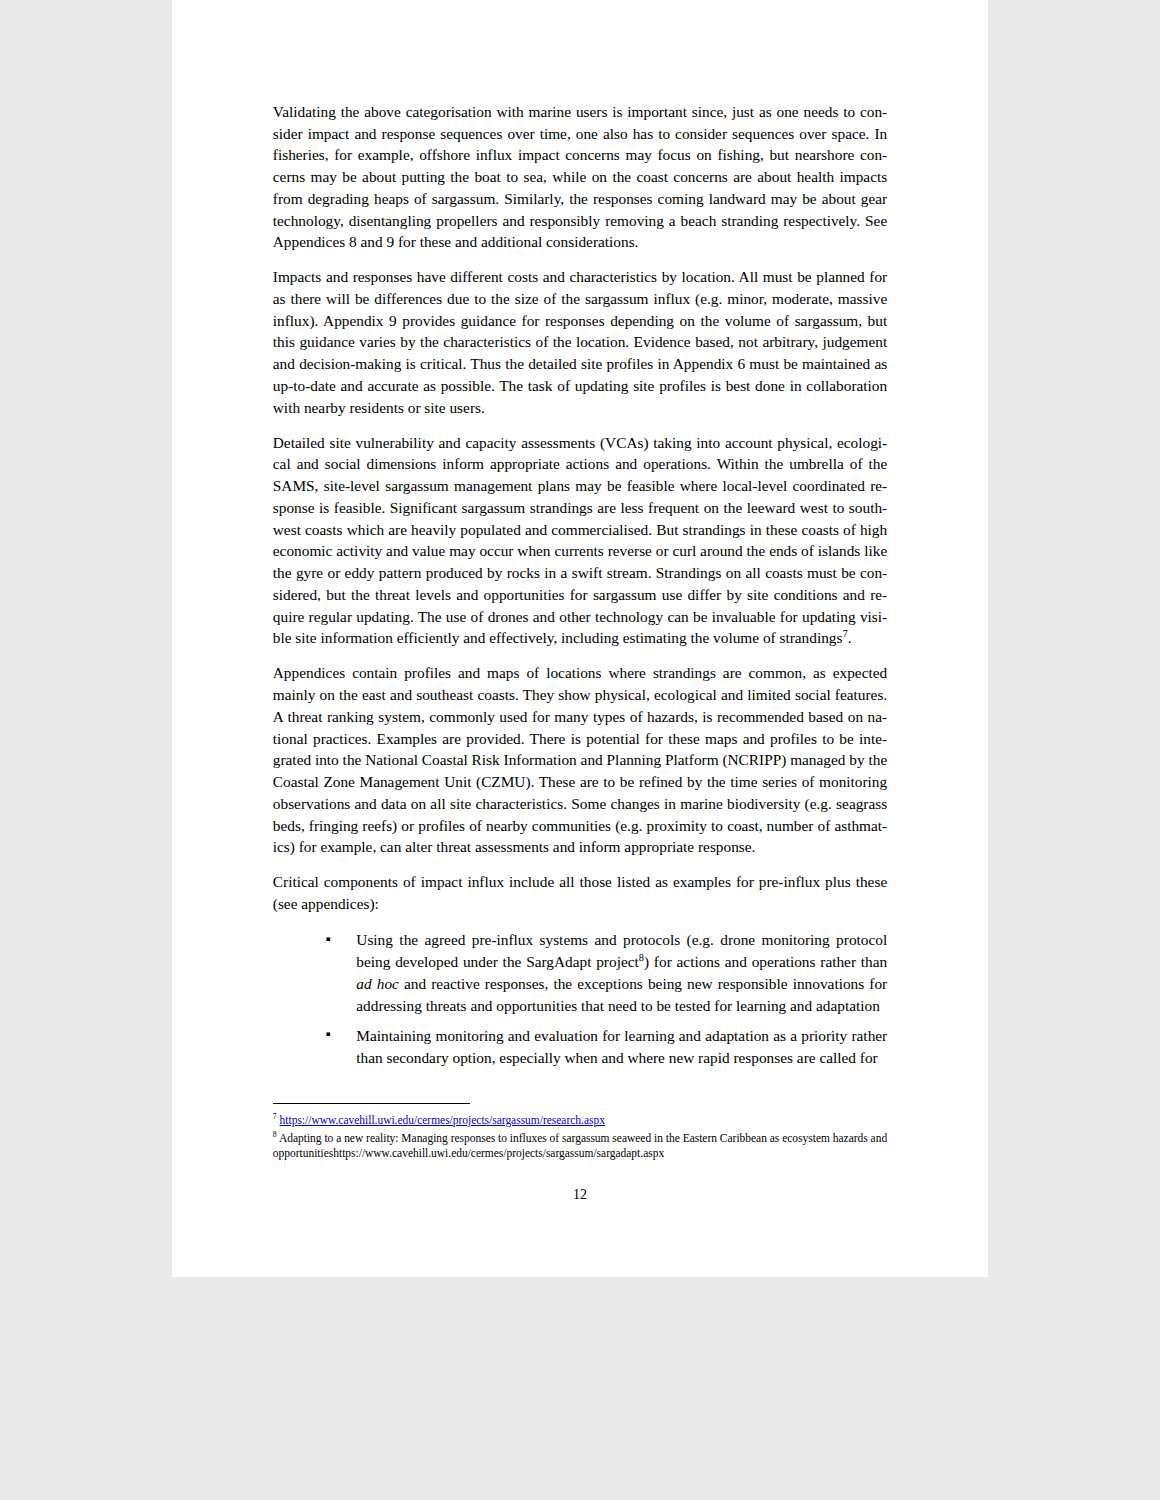Validating the above categorisation with marine users is important since, just as one needs to consider impact and response sequences over time, one also has to consider sequences over space. In fisheries, for example, offshore influx impact concerns may focus on fishing, but nearshore concerns may be about putting the boat to sea, while on the coast concerns are about health impacts from degrading heaps of sargassum. Similarly, the responses coming landward may be about gear technology, disentangling propellers and responsibly removing a beach stranding respectively. See Appendices 8 and 9 for these and additional considerations.
Impacts and responses have different costs and characteristics by location. All must be planned for as there will be differences due to the size of the sargassum influx (e.g. minor, moderate, massive influx). Appendix 9 provides guidance for responses depending on the volume of sargassum, but this guidance varies by the characteristics of the location. Evidence based, not arbitrary, judgement and decision-making is critical. Thus the detailed site profiles in Appendix 6 must be maintained as up-to-date and accurate as possible. The task of updating site profiles is best done in collaboration with nearby residents or site users.
Detailed site vulnerability and capacity assessments (VCAs) taking into account physical, ecological and social dimensions inform appropriate actions and operations. Within the umbrella of the SAMS, site-level sargassum management plans may be feasible where local-level coordinated response is feasible. Significant sargassum strandings are less frequent on the leeward west to southwest coasts which are heavily populated and commercialised. But strandings in these coasts of high economic activity and value may occur when currents reverse or curl around the ends of islands like the gyre or eddy pattern produced by rocks in a swift stream. Strandings on all coasts must be considered, but the threat levels and opportunities for sargassum use differ by site conditions and require regular updating. The use of drones and other technology can be invaluable for updating visible site information efficiently and effectively, including estimating the volume of strandings7.
Appendices contain profiles and maps of locations where strandings are common, as expected mainly on the east and southeast coasts. They show physical, ecological and limited social features. A threat ranking system, commonly used for many types of hazards, is recommended based on national practices. Examples are provided. There is potential for these maps and profiles to be integrated into the National Coastal Risk Information and Planning Platform (NCRIPP) managed by the Coastal Zone Management Unit (CZMU). These are to be refined by the time series of monitoring observations and data on all site characteristics. Some changes in marine biodiversity (e.g. seagrass beds, fringing reefs) or profiles of nearby communities (e.g. proximity to coast, number of asthmatics) for example, can alter threat assessments and inform appropriate response.
Critical components of impact influx include all those listed as examples for pre-influx plus these (see appendices):
Using the agreed pre-influx systems and protocols (e.g. drone monitoring protocol being developed under the SargAdapt project8) for actions and operations rather than ad hoc and reactive responses, the exceptions being new responsible innovations for addressing threats and opportunities that need to be tested for learning and adaptation
Maintaining monitoring and evaluation for learning and adaptation as a priority rather than secondary option, especially when and where new rapid responses are called for
7 https://www.cavehill.uwi.edu/cermes/projects/sargassum/research.aspx
8 Adapting to a new reality: Managing responses to influxes of sargassum seaweed in the Eastern Caribbean as ecosystem hazards and opportunitieshttps://www.cavehill.uwi.edu/cermes/projects/sargassum/sargadapt.aspx
12